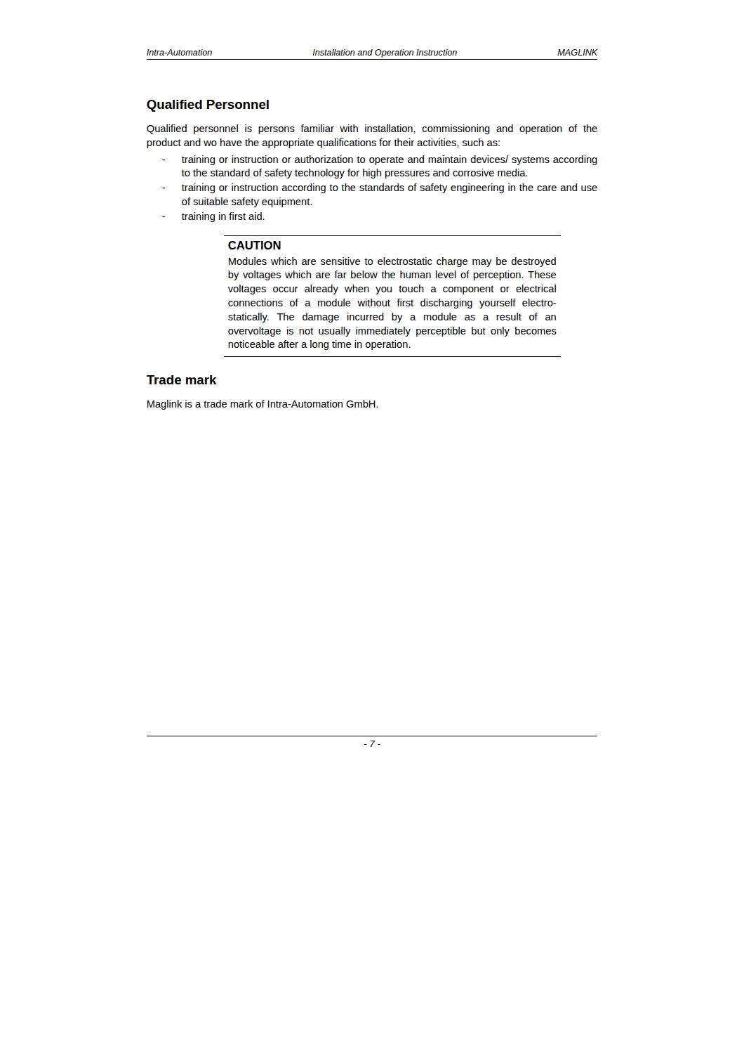Intra-Automation Installation and Operation Instruction MAGLINK
Qualified Personnel
Qualified personnel is persons familiar with installation, commissioning and operation of the product and wo have the appropriate qualifications for their activities, such as:
training or instruction or authorization to operate and maintain devices/ systems according to the standard of safety technology for high pressures and corrosive media.
training or instruction according to the standards of safety engineering in the care and use of suitable safety equipment.
training in first aid.
CAUTION
Modules which are sensitive to electrostatic charge may be destroyed by voltages which are far below the human level of perception. These voltages occur already when you touch a component or electrical connections of a module without first discharging yourself electro-statically. The damage incurred by a module as a result of an overvoltage is not usually immediately perceptible but only becomes noticeable after a long time in operation.
Trade mark
Maglink is a trade mark of Intra-Automation GmbH.
- 7 -